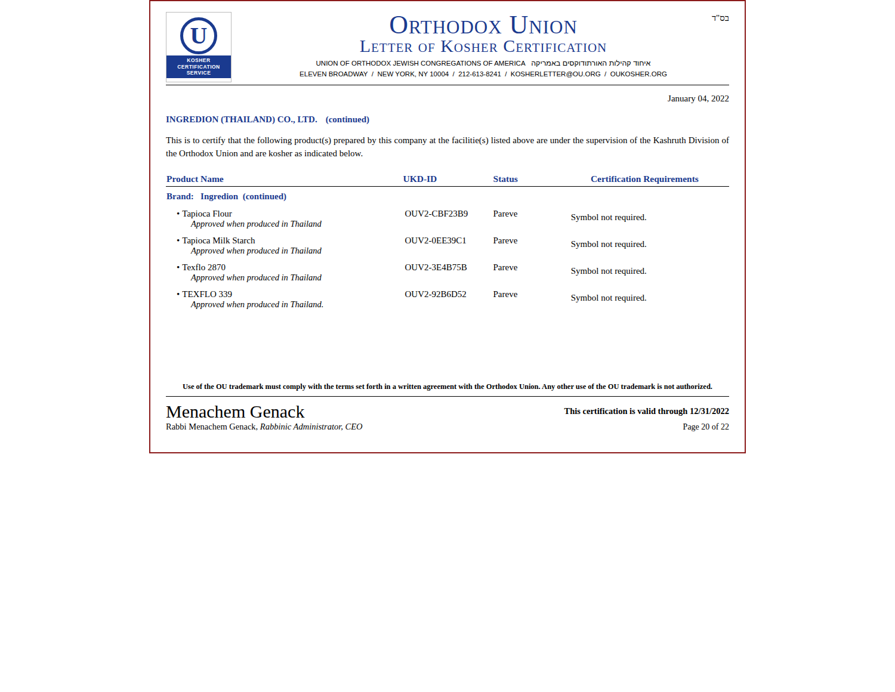בס"ד
U
KOSHER
CERTIFICATION
SERVICE
Orthodox Union
Letter of Kosher Certification
UNION OF ORTHODOX JEWISH CONGREGATIONS OF AMERICA איחוד קהילות האורתודוקסים באמריקה
ELEVEN BROADWAY / NEW YORK, NY 10004 / 212-613-8241 / KOSHERLETTER@OU.ORG / OUKOSHER.ORG
January 04, 2022
INGREDION (THAILAND) CO., LTD.(continued)
This is to certify that the following product(s) prepared by this company at the facilitie(s) listed above are under the supervision of the Kashruth Division of the Orthodox Union and are kosher as indicated below.
| Product Name | UKD-ID | Status | Certification Requirements |
| --- | --- | --- | --- |
| Brand: Ingredion (continued) |
| • Tapioca Flour Approved when produced in Thailand | OUV2-CBF23B9 | Pareve | Symbol not required. |
| • Tapioca Milk Starch Approved when produced in Thailand | OUV2-0EE39C1 | Pareve | Symbol not required. |
| • Texflo 2870 Approved when produced in Thailand | OUV2-3E4B75B | Pareve | Symbol not required. |
| • TEXFLO 339 Approved when produced in Thailand. | OUV2-92B6D52 | Pareve | Symbol not required. |
Use of the OU trademark must comply with the terms set forth in a written agreement with the Orthodox Union. Any other use of the OU trademark is not authorized.
Menachem Genack
Rabbi Menachem Genack, Rabbinic Administrator, CEO
This certification is valid through 12/31/2022
Page 20 of 22